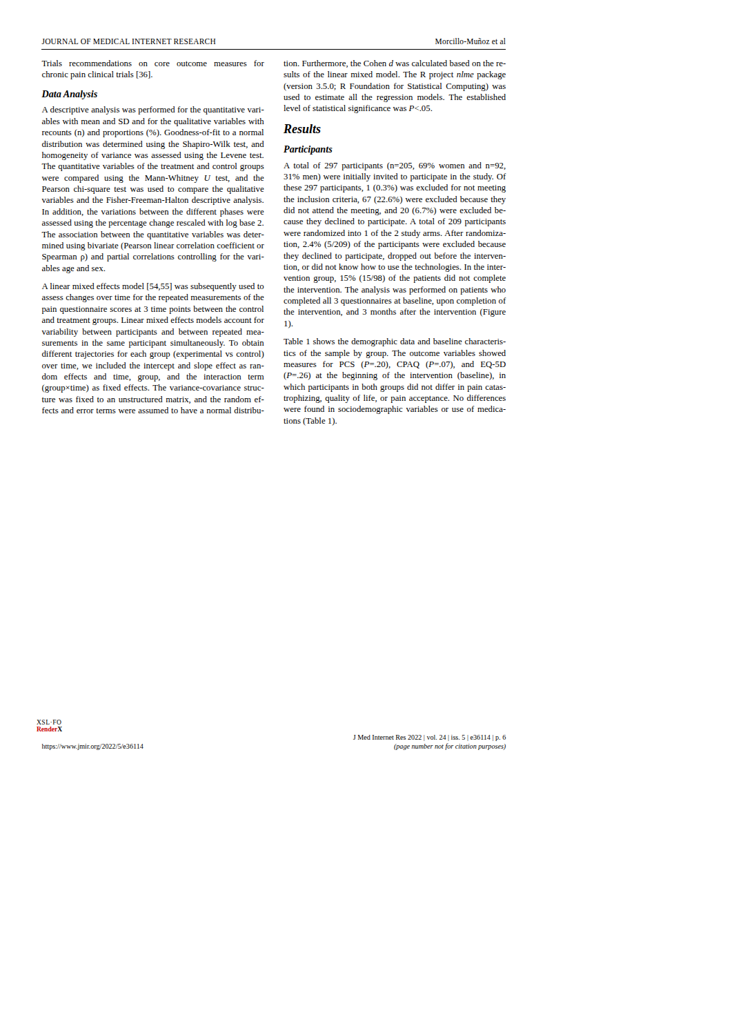Journal of Medical Internet Research
Morcillo-Muñoz et al
Trials recommendations on core outcome measures for chronic pain clinical trials [36].
Data Analysis
A descriptive analysis was performed for the quantitative variables with mean and SD and for the qualitative variables with recounts (n) and proportions (%). Goodness-of-fit to a normal distribution was determined using the Shapiro-Wilk test, and homogeneity of variance was assessed using the Levene test. The quantitative variables of the treatment and control groups were compared using the Mann-Whitney U test, and the Pearson chi-square test was used to compare the qualitative variables and the Fisher-Freeman-Halton descriptive analysis. In addition, the variations between the different phases were assessed using the percentage change rescaled with log base 2. The association between the quantitative variables was determined using bivariate (Pearson linear correlation coefficient or Spearman ρ) and partial correlations controlling for the variables age and sex.
A linear mixed effects model [54,55] was subsequently used to assess changes over time for the repeated measurements of the pain questionnaire scores at 3 time points between the control and treatment groups. Linear mixed effects models account for variability between participants and between repeated measurements in the same participant simultaneously. To obtain different trajectories for each group (experimental vs control) over time, we included the intercept and slope effect as random effects and time, group, and the interaction term (group×time) as fixed effects. The variance-covariance structure was fixed to an unstructured matrix, and the random effects and error terms were assumed to have a normal distribution. Furthermore, the Cohen d was calculated based on the results of the linear mixed model. The R project nlme package (version 3.5.0; R Foundation for Statistical Computing) was used to estimate all the regression models. The established level of statistical significance was P<.05.
Results
Participants
A total of 297 participants (n=205, 69% women and n=92, 31% men) were initially invited to participate in the study. Of these 297 participants, 1 (0.3%) was excluded for not meeting the inclusion criteria, 67 (22.6%) were excluded because they did not attend the meeting, and 20 (6.7%) were excluded because they declined to participate. A total of 209 participants were randomized into 1 of the 2 study arms. After randomization, 2.4% (5/209) of the participants were excluded because they declined to participate, dropped out before the intervention, or did not know how to use the technologies. In the intervention group, 15% (15/98) of the patients did not complete the intervention. The analysis was performed on patients who completed all 3 questionnaires at baseline, upon completion of the intervention, and 3 months after the intervention (Figure 1).
Table 1 shows the demographic data and baseline characteristics of the sample by group. The outcome variables showed measures for PCS (P=.20), CPAQ (P=.07), and EQ-5D (P=.26) at the beginning of the intervention (baseline), in which participants in both groups did not differ in pain catastrophizing, quality of life, or pain acceptance. No differences were found in sociodemographic variables or use of medications (Table 1).
XSL·FO
Render X
https://www.jmir.org/2022/5/e36114
J Med Internet Res 2022 | vol. 24 | iss. 5 | e36114 | p. 6
(page number not for citation purposes)